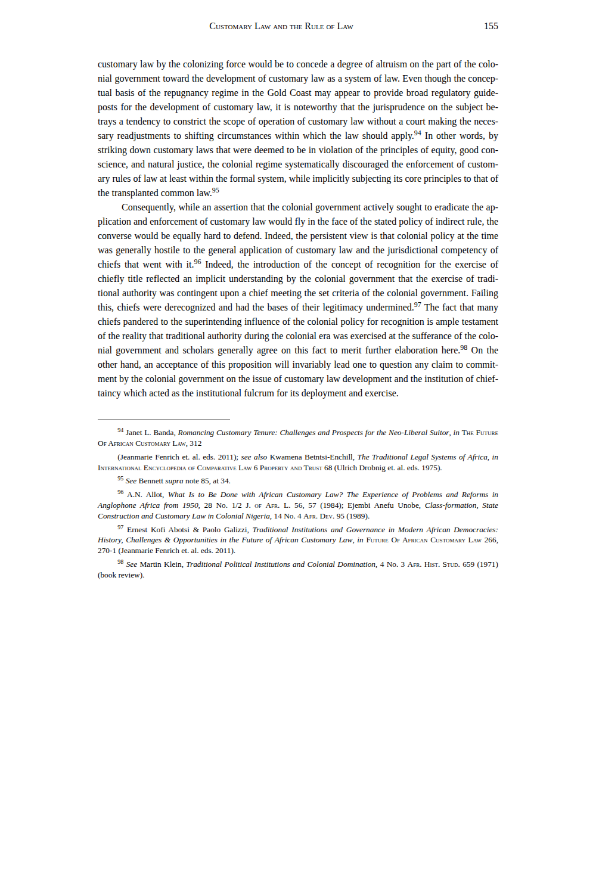Customary Law and the Rule of Law 155
customary law by the colonizing force would be to concede a degree of altruism on the part of the colonial government toward the development of customary law as a system of law. Even though the conceptual basis of the repugnancy regime in the Gold Coast may appear to provide broad regulatory guideposts for the development of customary law, it is noteworthy that the jurisprudence on the subject betrays a tendency to constrict the scope of operation of customary law without a court making the necessary readjustments to shifting circumstances within which the law should apply.94 In other words, by striking down customary laws that were deemed to be in violation of the principles of equity, good conscience, and natural justice, the colonial regime systematically discouraged the enforcement of customary rules of law at least within the formal system, while implicitly subjecting its core principles to that of the transplanted common law.95
Consequently, while an assertion that the colonial government actively sought to eradicate the application and enforcement of customary law would fly in the face of the stated policy of indirect rule, the converse would be equally hard to defend. Indeed, the persistent view is that colonial policy at the time was generally hostile to the general application of customary law and the jurisdictional competency of chiefs that went with it.96 Indeed, the introduction of the concept of recognition for the exercise of chiefly title reflected an implicit understanding by the colonial government that the exercise of traditional authority was contingent upon a chief meeting the set criteria of the colonial government. Failing this, chiefs were derecognized and had the bases of their legitimacy undermined.97 The fact that many chiefs pandered to the superintending influence of the colonial policy for recognition is ample testament of the reality that traditional authority during the colonial era was exercised at the sufferance of the colonial government and scholars generally agree on this fact to merit further elaboration here.98 On the other hand, an acceptance of this proposition will invariably lead one to question any claim to commitment by the colonial government on the issue of customary law development and the institution of chieftaincy which acted as the institutional fulcrum for its deployment and exercise.
94 Janet L. Banda, Romancing Customary Tenure: Challenges and Prospects for the Neo-Liberal Suitor, in The Future Of African Customary Law, 312
(Jeanmarie Fenrich et. al. eds. 2011); see also Kwamena Betntsi-Enchill, The Traditional Legal Systems of Africa, in International Encyclopedia of Comparative Law 6 Property and Trust 68 (Ulrich Drobnig et. al. eds. 1975).
95 See Bennett supra note 85, at 34.
96 A.N. Allot, What Is to Be Done with African Customary Law? The Experience of Problems and Reforms in Anglophone Africa from 1950, 28 No. 1/2 J. of Afr. L. 56, 57 (1984); Ejembi Anefu Unobe, Class-formation, State Construction and Customary Law in Colonial Nigeria, 14 No. 4 Afr. Dev. 95 (1989).
97 Ernest Kofi Abotsi & Paolo Galizzi, Traditional Institutions and Governance in Modern African Democracies: History, Challenges & Opportunities in the Future of African Customary Law, in Future Of African Customary Law 266, 270-1 (Jeanmarie Fenrich et. al. eds. 2011).
98 See Martin Klein, Traditional Political Institutions and Colonial Domination, 4 No. 3 Afr. Hist. Stud. 659 (1971) (book review).